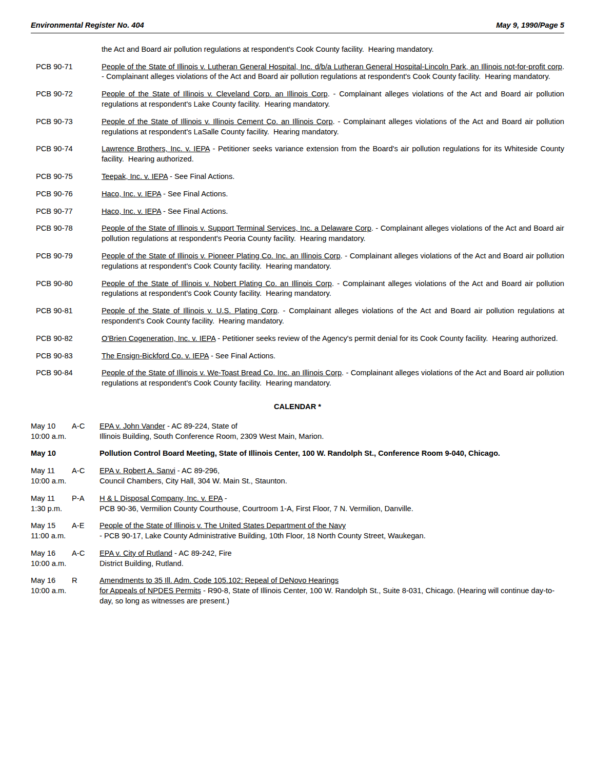Environmental Register No. 404 May 9, 1990/Page 5
the Act and Board air pollution regulations at respondent's Cook County facility. Hearing mandatory.
PCB 90-71
People of the State of Illinois v. Lutheran General Hospital, Inc. d/b/a Lutheran General Hospital-Lincoln Park, an Illinois not-for-profit corp. - Complainant alleges violations of the Act and Board air pollution regulations at respondent's Cook County facility. Hearing mandatory.
PCB 90-72
People of the State of Illinois v. Cleveland Corp. an Illinois Corp. - Complainant alleges violations of the Act and Board air pollution regulations at respondent's Lake County facility. Hearing mandatory.
PCB 90-73
People of the State of Illinois v. Illinois Cement Co. an Illinois Corp. - Complainant alleges violations of the Act and Board air pollution regulations at respondent's LaSalle County facility. Hearing mandatory.
PCB 90-74
Lawrence Brothers, Inc. v. IEPA - Petitioner seeks variance extension from the Board's air pollution regulations for its Whiteside County facility. Hearing authorized.
PCB 90-75
Teepak, Inc. v. IEPA - See Final Actions.
PCB 90-76
Haco, Inc. v. IEPA - See Final Actions.
PCB 90-77
Haco, Inc. v. IEPA - See Final Actions.
PCB 90-78
People of the State of Illinois v. Support Terminal Services, Inc. a Delaware Corp. - Complainant alleges violations of the Act and Board air pollution regulations at respondent's Peoria County facility. Hearing mandatory.
PCB 90-79
People of the State of Illinois v. Pioneer Plating Co. Inc. an Illinois Corp. - Complainant alleges violations of the Act and Board air pollution regulations at respondent's Cook County facility. Hearing mandatory.
PCB 90-80
People of the State of Illinois v. Nobert Plating Co. an Illinois Corp. - Complainant alleges violations of the Act and Board air pollution regulations at respondent's Cook County facility. Hearing mandatory.
PCB 90-81
People of the State of Illinois v. U.S. Plating Corp. - Complainant alleges violations of the Act and Board air pollution regulations at respondent's Cook County facility. Hearing mandatory.
PCB 90-82
O'Brien Cogeneration, Inc. v. IEPA - Petitioner seeks review of the Agency's permit denial for its Cook County facility. Hearing authorized.
PCB 90-83
The Ensign-Bickford Co. v. IEPA - See Final Actions.
PCB 90-84
People of the State of Illinois v. We-Toast Bread Co. Inc. an Illinois Corp. - Complainant alleges violations of the Act and Board air pollution regulations at respondent's Cook County facility. Hearing mandatory.
CALENDAR *
May 1010:00 a.m.
A-C
EPA v. John Vander - AC 89-224, State ofIllinois Building, South Conference Room, 2309 West Main, Marion.
May 10
Pollution Control Board Meeting, State of Illinois Center, 100 W. Randolph St., Conference Room 9-040, Chicago.
May 1110:00 a.m.
A-C
EPA v. Robert A. Sanvi - AC 89-296,Council Chambers, City Hall, 304 W. Main St., Staunton.
May 111:30 p.m.
P-A
H & L Disposal Company, Inc. v. EPA -PCB 90-36, Vermilion County Courthouse, Courtroom 1-A, First Floor, 7 N. Vermilion, Danville.
May 1511:00 a.m.
A-E
People of the State of Illinois v. The United States Department of the Navy- PCB 90-17, Lake County Administrative Building, 10th Floor, 18 North County Street, Waukegan.
May 1610:00 a.m.
A-C
EPA v. City of Rutland - AC 89-242, FireDistrict Building, Rutland.
May 1610:00 a.m.
R
Amendments to 35 Ill. Adm. Code 105.102; Repeal of DeNovo Hearings for Appeals of NPDES Permits - R90-8, State of Illinois Center, 100 W. Randolph St., Suite 8-031, Chicago. (Hearing will continue day-to-day, so long as witnesses are present.)